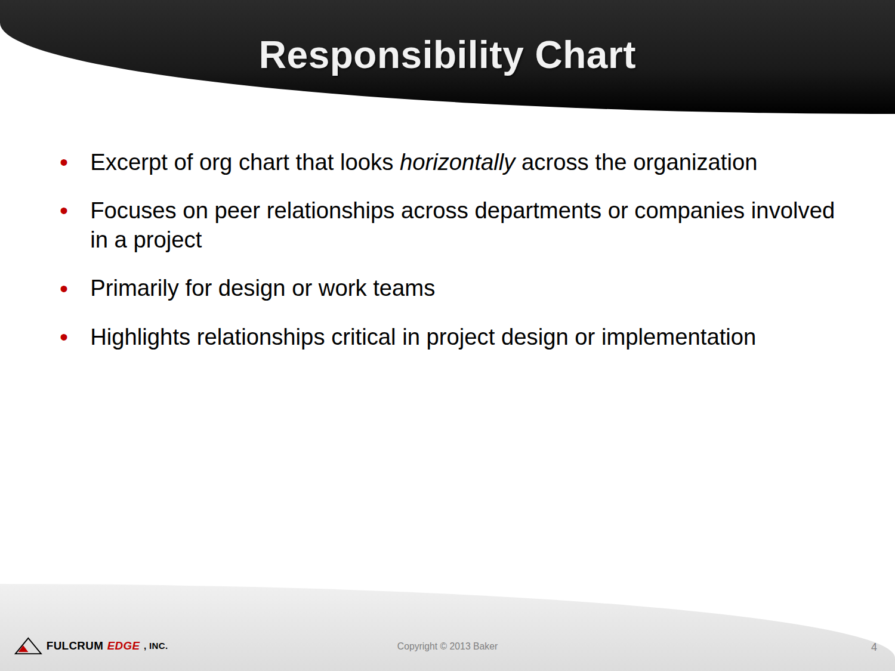Responsibility Chart
Excerpt of org chart that looks horizontally across the organization
Focuses on peer relationships across departments or companies involved in a project
Primarily for design or work teams
Highlights relationships critical in project design or implementation
FULCRUM EDGE, INC.
Copyright © 2013 Baker
4